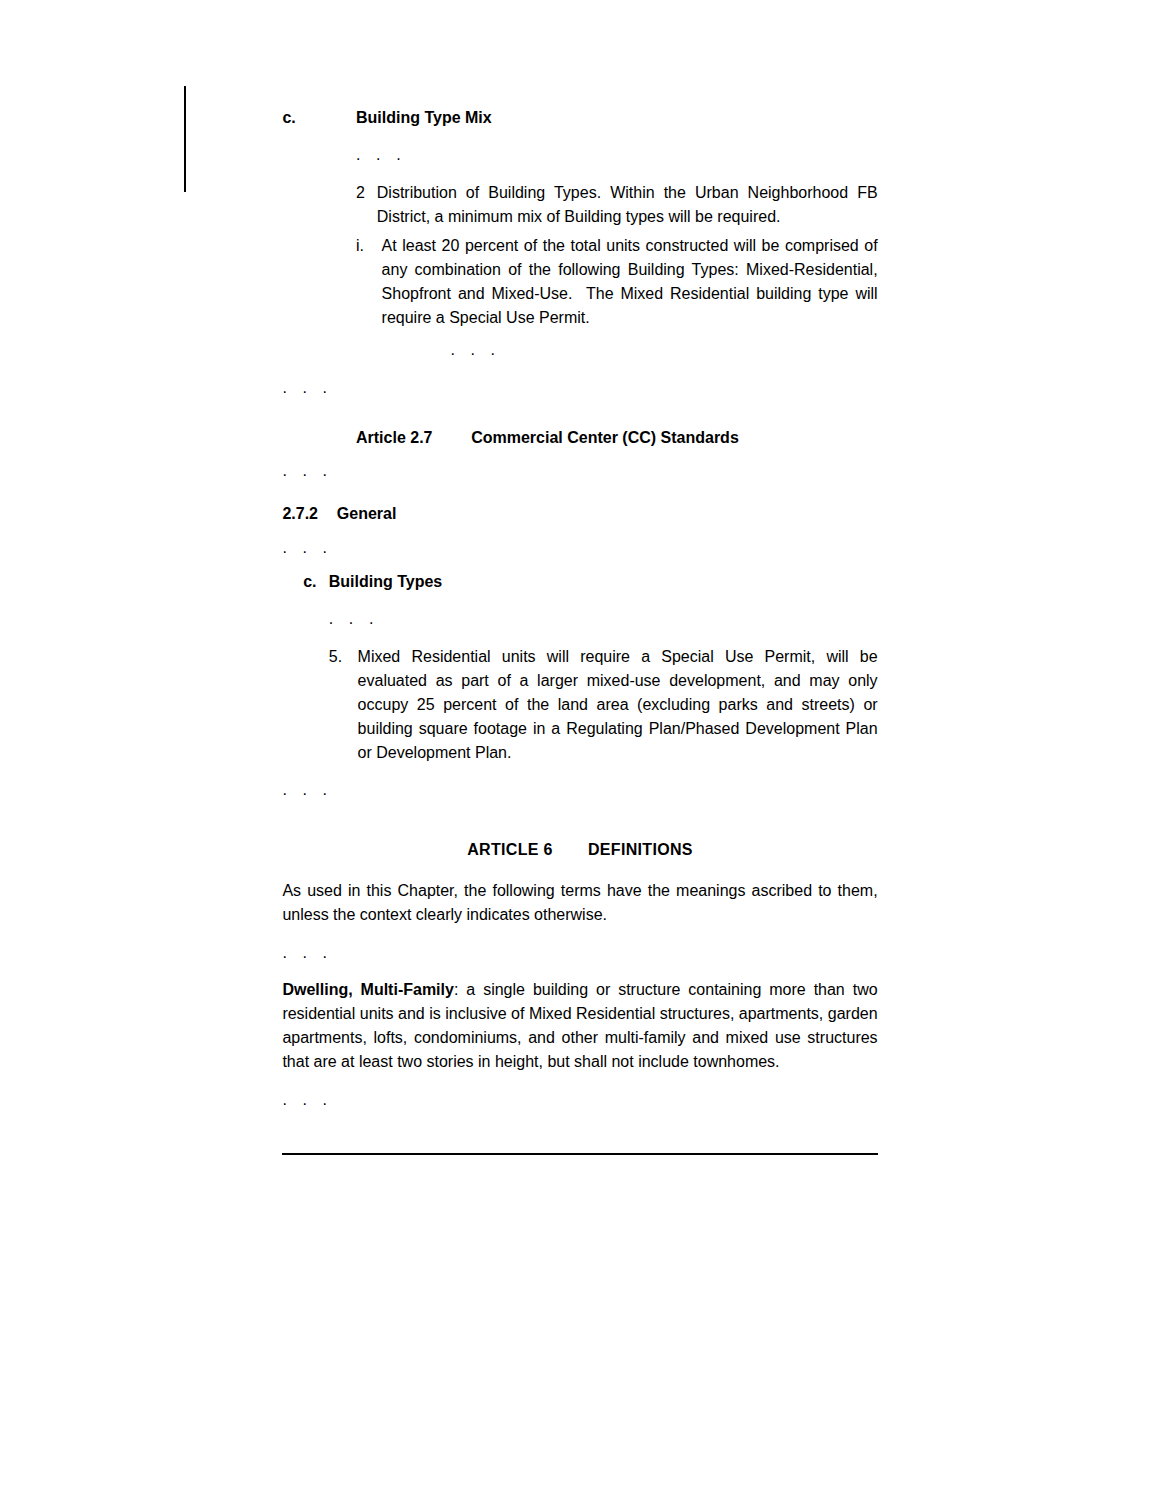c. Building Type Mix
. . .
2 Distribution of Building Types. Within the Urban Neighborhood FB District, a minimum mix of Building types will be required.
i. At least 20 percent of the total units constructed will be comprised of any combination of the following Building Types: Mixed-Residential, Shopfront and Mixed-Use. The Mixed Residential building type will require a Special Use Permit.
. . .
. . .
Article 2.7 Commercial Center (CC) Standards
. . .
2.7.2 General
. . .
c. Building Types
. . .
5. Mixed Residential units will require a Special Use Permit, will be evaluated as part of a larger mixed-use development, and may only occupy 25 percent of the land area (excluding parks and streets) or building square footage in a Regulating Plan/Phased Development Plan or Development Plan.
. . .
ARTICLE 6 DEFINITIONS
As used in this Chapter, the following terms have the meanings ascribed to them, unless the context clearly indicates otherwise.
. . .
Dwelling, Multi-Family: a single building or structure containing more than two residential units and is inclusive of Mixed Residential structures, apartments, garden apartments, lofts, condominiums, and other multi-family and mixed use structures that are at least two stories in height, but shall not include townhomes.
. . .